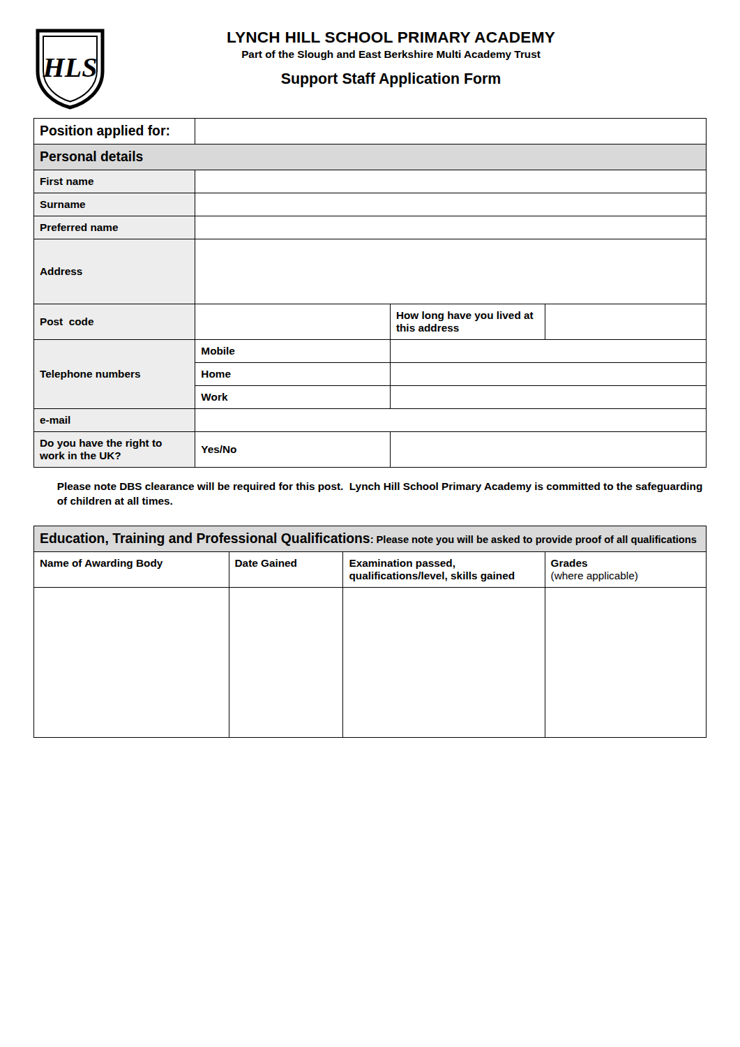HLS
LYNCH HILL SCHOOL PRIMARY ACADEMY
Part of the Slough and East Berkshire Multi Academy Trust
Support Staff Application Form
| Position applied for: | |
| Personal details |
| First name | |
| Surname | |
| Preferred name | |
| Address | |
| Post code | | How long have you lived at this address | |
| Telephone numbers | Mobile | |
| Home | |
| Work | |
| e-mail | |
| Do you have the right to work in the UK? | Yes/No | |
Please note DBS clearance will be required for this post. Lynch Hill School Primary Academy is committed to the safeguarding of children at all times.
| Education, Training and Professional Qualifications : Please note you will be asked to provide proof of all qualifications |
| Name of Awarding Body | Date Gained | Examination passed, qualifications/level, skills gained | Grades (where applicable) |